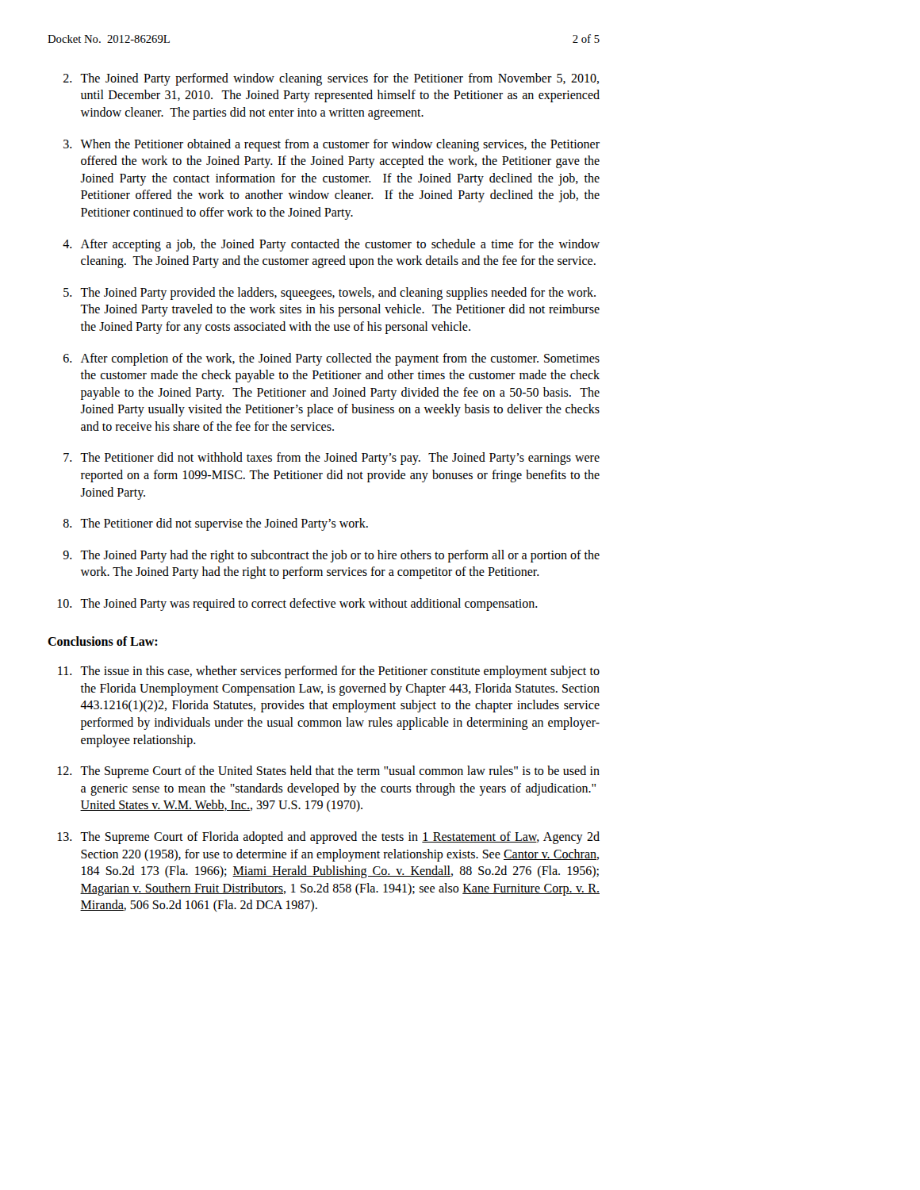Docket No. 2012-86269L 2 of 5
The Joined Party performed window cleaning services for the Petitioner from November 5, 2010, until December 31, 2010. The Joined Party represented himself to the Petitioner as an experienced window cleaner. The parties did not enter into a written agreement.
When the Petitioner obtained a request from a customer for window cleaning services, the Petitioner offered the work to the Joined Party. If the Joined Party accepted the work, the Petitioner gave the Joined Party the contact information for the customer. If the Joined Party declined the job, the Petitioner offered the work to another window cleaner. If the Joined Party declined the job, the Petitioner continued to offer work to the Joined Party.
After accepting a job, the Joined Party contacted the customer to schedule a time for the window cleaning. The Joined Party and the customer agreed upon the work details and the fee for the service.
The Joined Party provided the ladders, squeegees, towels, and cleaning supplies needed for the work. The Joined Party traveled to the work sites in his personal vehicle. The Petitioner did not reimburse the Joined Party for any costs associated with the use of his personal vehicle.
After completion of the work, the Joined Party collected the payment from the customer. Sometimes the customer made the check payable to the Petitioner and other times the customer made the check payable to the Joined Party. The Petitioner and Joined Party divided the fee on a 50-50 basis. The Joined Party usually visited the Petitioner’s place of business on a weekly basis to deliver the checks and to receive his share of the fee for the services.
The Petitioner did not withhold taxes from the Joined Party’s pay. The Joined Party’s earnings were reported on a form 1099-MISC. The Petitioner did not provide any bonuses or fringe benefits to the Joined Party.
The Petitioner did not supervise the Joined Party’s work.
The Joined Party had the right to subcontract the job or to hire others to perform all or a portion of the work. The Joined Party had the right to perform services for a competitor of the Petitioner.
The Joined Party was required to correct defective work without additional compensation.
Conclusions of Law:
The issue in this case, whether services performed for the Petitioner constitute employment subject to the Florida Unemployment Compensation Law, is governed by Chapter 443, Florida Statutes. Section 443.1216(1)(2)2, Florida Statutes, provides that employment subject to the chapter includes service performed by individuals under the usual common law rules applicable in determining an employer-employee relationship.
The Supreme Court of the United States held that the term "usual common law rules" is to be used in a generic sense to mean the "standards developed by the courts through the years of adjudication." United States v. W.M. Webb, Inc., 397 U.S. 179 (1970).
The Supreme Court of Florida adopted and approved the tests in 1 Restatement of Law, Agency 2d Section 220 (1958), for use to determine if an employment relationship exists. See Cantor v. Cochran, 184 So.2d 173 (Fla. 1966); Miami Herald Publishing Co. v. Kendall, 88 So.2d 276 (Fla. 1956); Magarian v. Southern Fruit Distributors, 1 So.2d 858 (Fla. 1941); see also Kane Furniture Corp. v. R. Miranda, 506 So.2d 1061 (Fla. 2d DCA 1987).